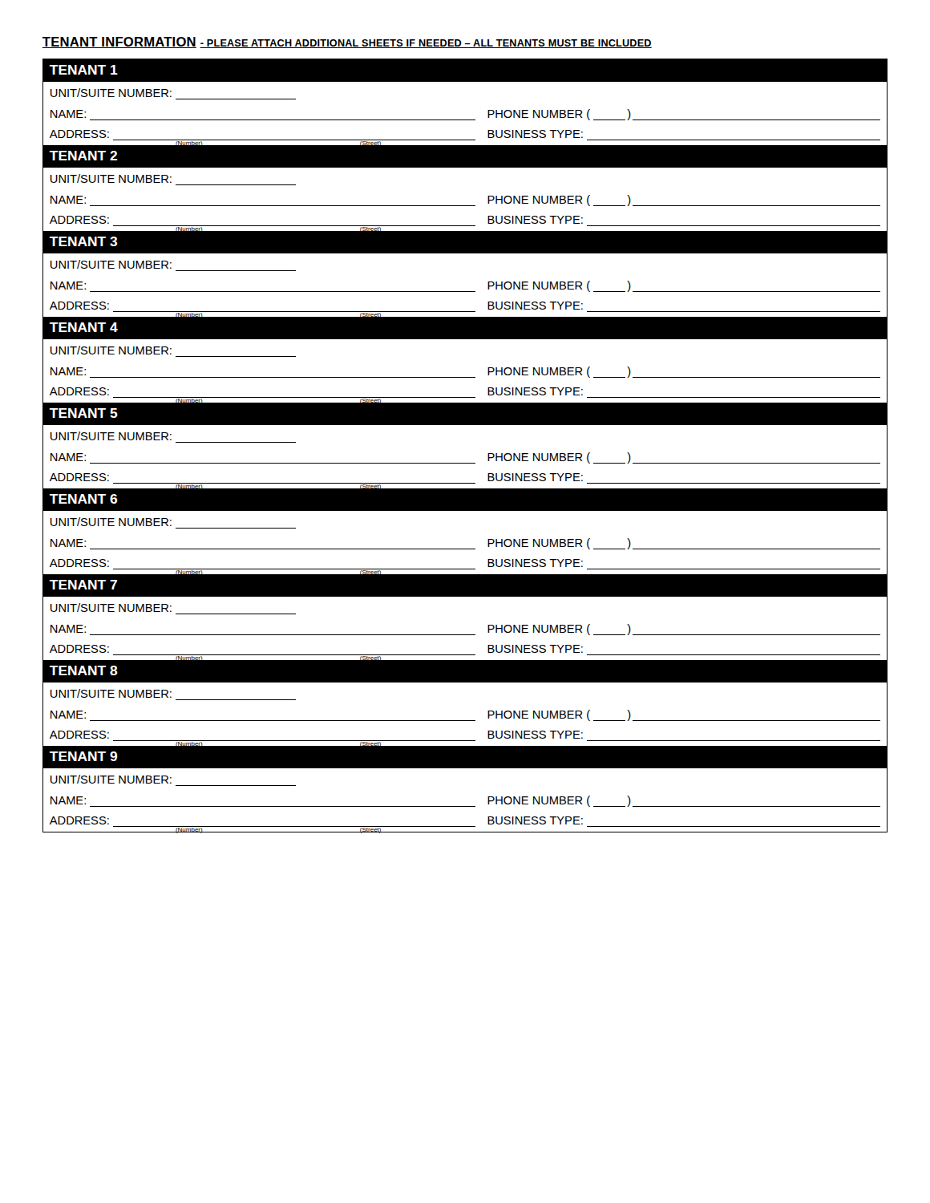TENANT INFORMATION - PLEASE ATTACH ADDITIONAL SHEETS IF NEEDED – ALL TENANTS MUST BE INCLUDED
| TENANT 1 |
| UNIT/SUITE NUMBER: NAME: PHONE NUMBER ( ) ADDRESS: (Number) (Street) BUSINESS TYPE: |
| TENANT 2 |
| UNIT/SUITE NUMBER: NAME: PHONE NUMBER ( ) ADDRESS: (Number) (Street) BUSINESS TYPE: |
| TENANT 3 |
| UNIT/SUITE NUMBER: NAME: PHONE NUMBER ( ) ADDRESS: (Number) (Street) BUSINESS TYPE: |
| TENANT 4 |
| UNIT/SUITE NUMBER: NAME: PHONE NUMBER ( ) ADDRESS: (Number) (Street) BUSINESS TYPE: |
| TENANT 5 |
| UNIT/SUITE NUMBER: NAME: PHONE NUMBER ( ) ADDRESS: (Number) (Street) BUSINESS TYPE: |
| TENANT 6 |
| UNIT/SUITE NUMBER: NAME: PHONE NUMBER ( ) ADDRESS: (Number) (Street) BUSINESS TYPE: |
| TENANT 7 |
| UNIT/SUITE NUMBER: NAME: PHONE NUMBER ( ) ADDRESS: (Number) (Street) BUSINESS TYPE: |
| TENANT 8 |
| UNIT/SUITE NUMBER: NAME: PHONE NUMBER ( ) ADDRESS: (Number) (Street) BUSINESS TYPE: |
| TENANT 9 |
| UNIT/SUITE NUMBER: NAME: PHONE NUMBER ( ) ADDRESS: (Number) (Street) BUSINESS TYPE: |